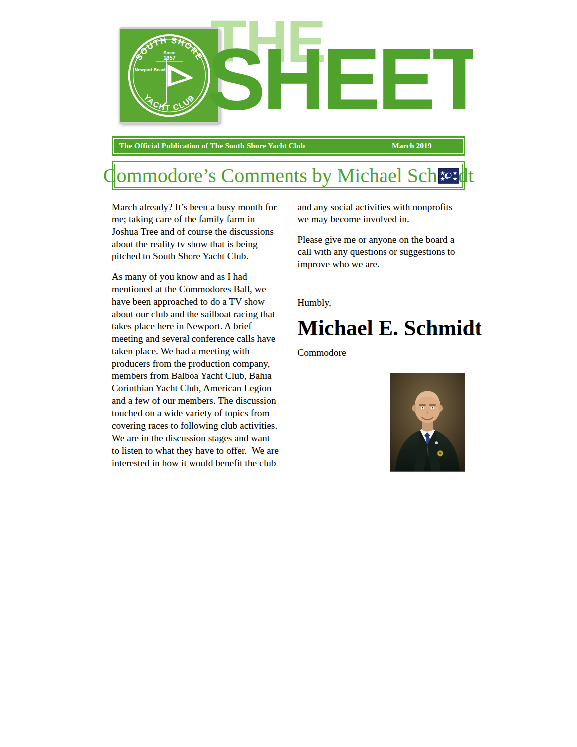SOUTH SHORE YACHT CLUB Since 1957 Newport Beach
THE
SHEETS
The Official Publication of The South Shore Yacht Club March 2019
Commodore’s Comments by Michael Schmidt
March already? It’s been a busy month for me; taking care of the family farm in Joshua Tree and of course the discussions about the reality tv show that is being pitched to South Shore Yacht Club.
As many of you know and as I had mentioned at the Commodores Ball, we have been approached to do a TV show about our club and the sailboat racing that takes place here in Newport. A brief meeting and several conference calls have taken place. We had a meeting with producers from the production company, members from Balboa Yacht Club, Bahia Corinthian Yacht Club, American Legion and a few of our members. The discussion touched on a wide variety of topics from covering races to following club activities. We are in the discussion stages and want to listen to what they have to offer. We are interested in how it would benefit the club and any social activities with nonprofits we may become involved in.
Please give me or anyone on the board a call with any questions or suggestions to improve who we are.
Humbly,
Michael E. Schmidt
Commodore